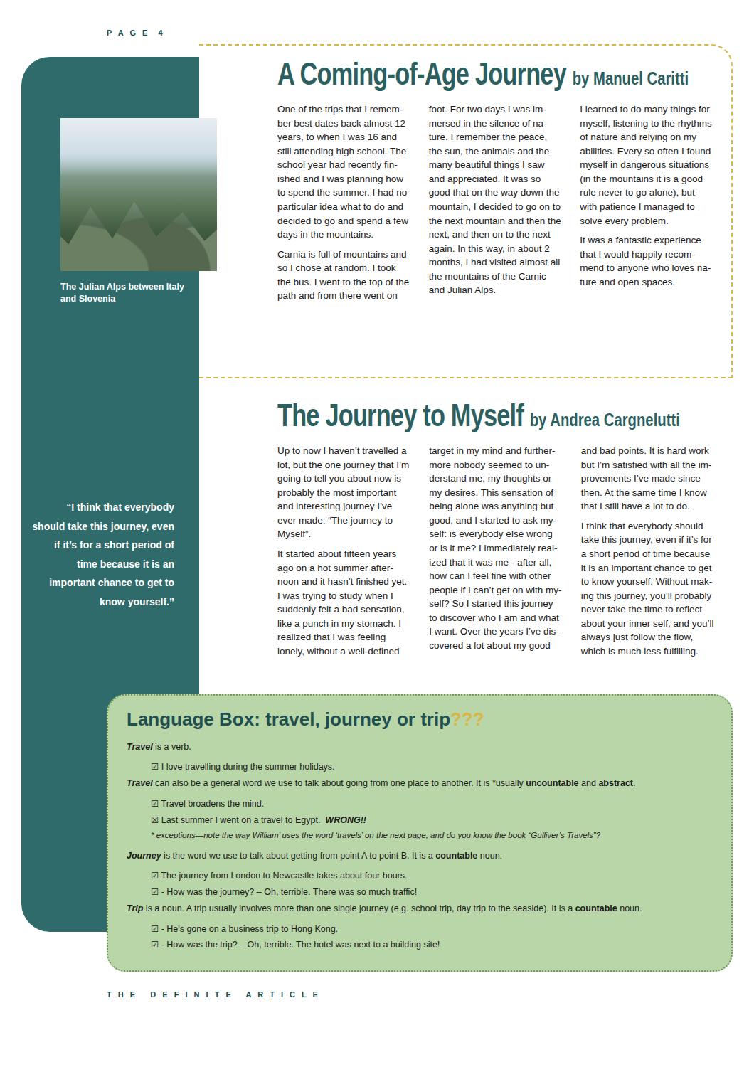P A G E 4
The Julian Alps between Italy and Slovenia
“I think that everybody should take this journey, even if it’s for a short period of time because it is an important chance to get to know yourself.”
A Coming-of-Age Journey by Manuel Caritti
One of the trips that I remember best dates back almost 12 years, to when I was 16 and still attending high school. The school year had recently finished and I was planning how to spend the summer. I had no particular idea what to do and decided to go and spend a few days in the mountains.
Carnia is full of mountains and so I chose at random. I took the bus. I went to the top of the path and from there went on foot. For two days I was immersed in the silence of nature. I remember the peace, the sun, the animals and the many beautiful things I saw and appreciated. It was so good that on the way down the mountain, I decided to go on to the next mountain and then the next, and then on to the next again. In this way, in about 2 months, I had visited almost all the mountains of the Carnic and Julian Alps.
I learned to do many things for myself, listening to the rhythms of nature and relying on my abilities. Every so often I found myself in dangerous situations (in the mountains it is a good rule never to go alone), but with patience I managed to solve every problem.
It was a fantastic experience that I would happily recommend to anyone who loves nature and open spaces.
The Journey to Myself by Andrea Cargnelutti
Up to now I haven’t travelled a lot, but the one journey that I’m going to tell you about now is probably the most important and interesting journey I’ve ever made: “The journey to Myself”.
It started about fifteen years ago on a hot summer afternoon and it hasn’t finished yet. I was trying to study when I suddenly felt a bad sensation, like a punch in my stomach. I realized that I was feeling lonely, without a well-defined target in my mind and furthermore nobody seemed to understand me, my thoughts or my desires. This sensation of being alone was anything but good, and I started to ask myself: is everybody else wrong or is it me? I immediately realized that it was me - after all, how can I feel fine with other people if I can’t get on with myself? So I started this journey to discover who I am and what I want. Over the years I’ve discovered a lot about my good and bad points. It is hard work but I’m satisfied with all the improvements I’ve made since then. At the same time I know that I still have a lot to do.
I think that everybody should take this journey, even if it’s for a short period of time because it is an important chance to get to know yourself. Without making this journey, you’ll probably never take the time to reflect about your inner self, and you’ll always just follow the flow, which is much less fulfilling.
Language Box: travel, journey or trip???
Travel is a verb.
☑ I love travelling during the summer holidays.
Travel can also be a general word we use to talk about going from one place to another. It is *usually uncountable and abstract.
☑ Travel broadens the mind.
☒ Last summer I went on a travel to Egypt. WRONG!!
* exceptions—note the way William’ uses the word ‘travels’ on the next page, and do you know the book “Gulliver’s Travels”?
Journey is the word we use to talk about getting from point A to point B. It is a countable noun.
☑ The journey from London to Newcastle takes about four hours.
☑ - How was the journey? – Oh, terrible. There was so much traffic!
Trip is a noun. A trip usually involves more than one single journey (e.g. school trip, day trip to the seaside). It is a countable noun.
☑ - He's gone on a business trip to Hong Kong.
☑ - How was the trip? – Oh, terrible. The hotel was next to a building site!
T H E D E F I N I T E A R T I C L E